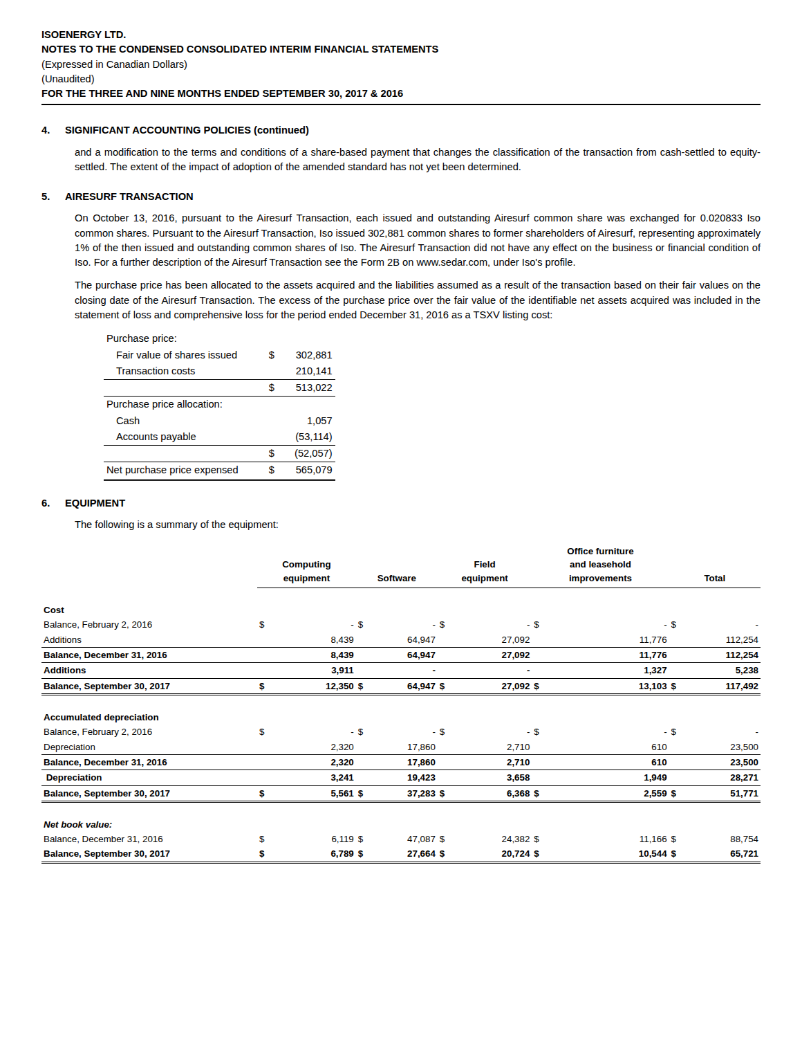ISOENERGY LTD.
NOTES TO THE CONDENSED CONSOLIDATED INTERIM FINANCIAL STATEMENTS
(Expressed in Canadian Dollars)
(Unaudited)
FOR THE THREE AND NINE MONTHS ENDED SEPTEMBER 30, 2017 & 2016
4. SIGNIFICANT ACCOUNTING POLICIES (continued)
and a modification to the terms and conditions of a share-based payment that changes the classification of the transaction from cash-settled to equity-settled. The extent of the impact of adoption of the amended standard has not yet been determined.
5. AIRESURF TRANSACTION
On October 13, 2016, pursuant to the Airesurf Transaction, each issued and outstanding Airesurf common share was exchanged for 0.020833 Iso common shares. Pursuant to the Airesurf Transaction, Iso issued 302,881 common shares to former shareholders of Airesurf, representing approximately 1% of the then issued and outstanding common shares of Iso. The Airesurf Transaction did not have any effect on the business or financial condition of Iso. For a further description of the Airesurf Transaction see the Form 2B on www.sedar.com, under Iso's profile.
The purchase price has been allocated to the assets acquired and the liabilities assumed as a result of the transaction based on their fair values on the closing date of the Airesurf Transaction. The excess of the purchase price over the fair value of the identifiable net assets acquired was included in the statement of loss and comprehensive loss for the period ended December 31, 2016 as a TSXV listing cost:
| Purchase price: | | |
| Fair value of shares issued | $ | 302,881 |
| Transaction costs | | 210,141 |
| | $ | 513,022 |
| Purchase price allocation: | | |
| Cash | | 1,057 |
| Accounts payable | | (53,114) |
| | $ | (52,057) |
| Net purchase price expensed | $ | 565,079 |
6. EQUIPMENT
The following is a summary of the equipment:
| | Computing equipment | Software | Field equipment | Office furniture and leasehold improvements | Total |
| --- | --- | --- | --- | --- | --- |
| Cost | | | | | | | | | | |
| Balance, February 2, 2016 | $ | - | $ | - | $ | - | $ | - | $ | - |
| Additions | | 8,439 | | 64,947 | | 27,092 | | 11,776 | | 112,254 |
| Balance, December 31, 2016 | | 8,439 | | 64,947 | | 27,092 | | 11,776 | | 112,254 |
| Additions | | 3,911 | | - | | - | | 1,327 | | 5,238 |
| Balance, September 30, 2017 | $ | 12,350 | $ | 64,947 | $ | 27,092 | $ | 13,103 | $ | 117,492 |
| Accumulated depreciation | | | | | | | | | | |
| Balance, February 2, 2016 | $ | - | $ | - | $ | - | $ | - | $ | - |
| Depreciation | | 2,320 | | 17,860 | | 2,710 | | 610 | | 23,500 |
| Balance, December 31, 2016 | | 2,320 | | 17,860 | | 2,710 | | 610 | | 23,500 |
| Depreciation | | 3,241 | | 19,423 | | 3,658 | | 1,949 | | 28,271 |
| Balance, September 30, 2017 | $ | 5,561 | $ | 37,283 | $ | 6,368 | $ | 2,559 | $ | 51,771 |
| Net book value: | | | | | | | | | | |
| Balance, December 31, 2016 | $ | 6,119 | $ | 47,087 | $ | 24,382 | $ | 11,166 | $ | 88,754 |
| Balance, September 30, 2017 | $ | 6,789 | $ | 27,664 | $ | 20,724 | $ | 10,544 | $ | 65,721 |